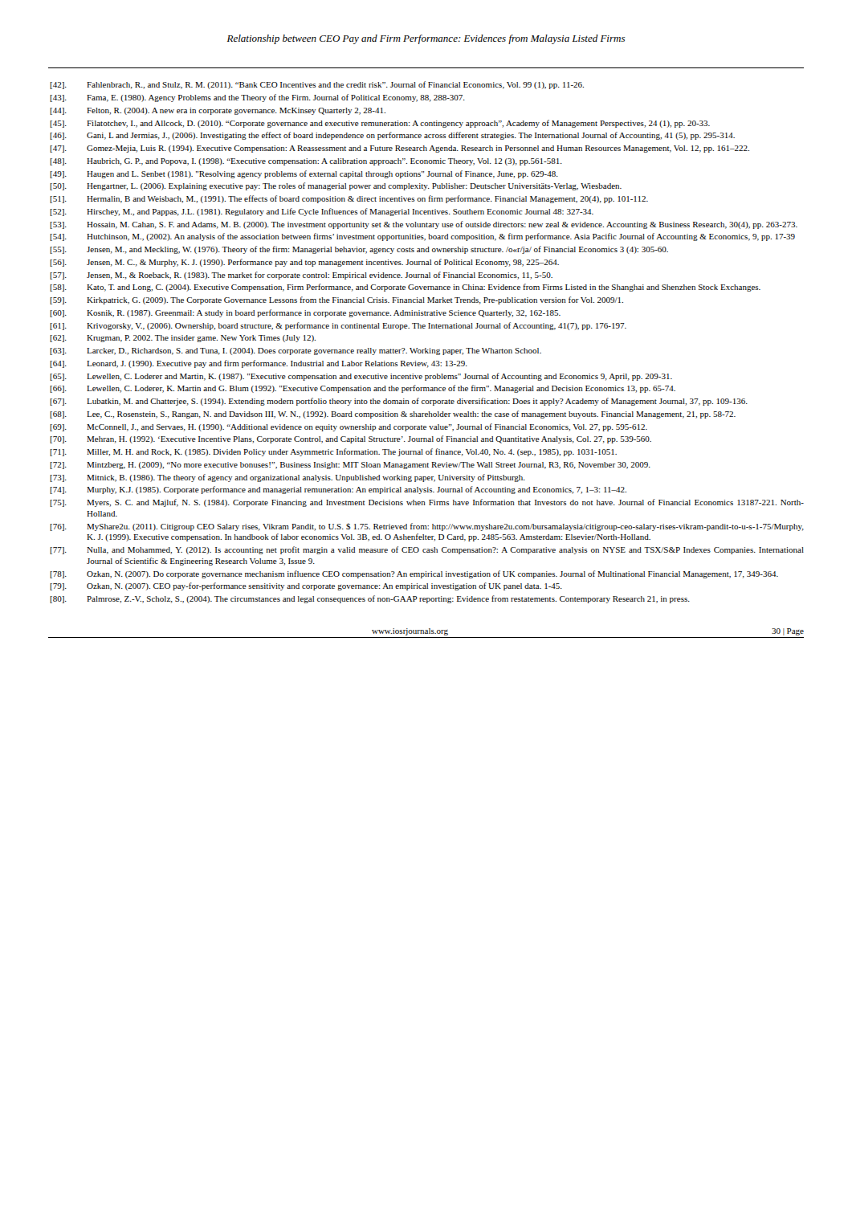Relationship between CEO Pay and Firm Performance: Evidences from Malaysia Listed Firms
[42]. Fahlenbrach, R., and Stulz, R. M. (2011). “Bank CEO Incentives and the credit risk”. Journal of Financial Economics, Vol. 99 (1), pp. 11-26.
[43]. Fama, E. (1980). Agency Problems and the Theory of the Firm. Journal of Political Economy, 88, 288-307.
[44]. Felton, R. (2004). A new era in corporate governance. McKinsey Quarterly 2, 28-41.
[45]. Filatotchev, I., and Allcock, D. (2010). “Corporate governance and executive remuneration: A contingency approach”, Academy of Management Perspectives, 24 (1), pp. 20-33.
[46]. Gani, L and Jermias, J., (2006). Investigating the effect of board independence on performance across different strategies. The International Journal of Accounting, 41 (5), pp. 295-314.
[47]. Gomez-Mejia, Luis R. (1994). Executive Compensation: A Reassessment and a Future Research Agenda. Research in Personnel and Human Resources Management, Vol. 12, pp. 161–222.
[48]. Haubrich, G. P., and Popova, I. (1998). “Executive compensation: A calibration approach”. Economic Theory, Vol. 12 (3), pp.561-581.
[49]. Haugen and L. Senbet (1981). "Resolving agency problems of external capital through options" Journal of Finance, June, pp. 629-48.
[50]. Hengartner, L. (2006). Explaining executive pay: The roles of managerial power and complexity. Publisher: Deutscher Universitäts-Verlag, Wiesbaden.
[51]. Hermalin, B and Weisbach, M., (1991). The effects of board composition & direct incentives on firm performance. Financial Management, 20(4), pp. 101-112.
[52]. Hirschey, M., and Pappas, J.L. (1981). Regulatory and Life Cycle Influences of Managerial Incentives. Southern Economic Journal 48: 327-34.
[53]. Hossain, M. Cahan, S. F. and Adams, M. B. (2000). The investment opportunity set & the voluntary use of outside directors: new zeal & evidence. Accounting & Business Research, 30(4), pp. 263-273.
[54]. Hutchinson, M., (2002). An analysis of the association between firms’ investment opportunities, board composition, & firm performance. Asia Pacific Journal of Accounting & Economics, 9, pp. 17-39
[55]. Jensen, M., and Meckling, W. (1976). Theory of the firm: Managerial behavior, agency costs and ownership structure. /o«r/ja/ of Financial Economics 3 (4): 305-60.
[56]. Jensen, M. C., & Murphy, K. J. (1990). Performance pay and top management incentives. Journal of Political Economy, 98, 225–264.
[57]. Jensen, M., & Roeback, R. (1983). The market for corporate control: Empirical evidence. Journal of Financial Economics, 11, 5-50.
[58]. Kato, T. and Long, C. (2004). Executive Compensation, Firm Performance, and Corporate Governance in China: Evidence from Firms Listed in the Shanghai and Shenzhen Stock Exchanges.
[59]. Kirkpatrick, G. (2009). The Corporate Governance Lessons from the Financial Crisis. Financial Market Trends, Pre-publication version for Vol. 2009/1.
[60]. Kosnik, R. (1987). Greenmail: A study in board performance in corporate governance. Administrative Science Quarterly, 32, 162-185.
[61]. Krivogorsky, V., (2006). Ownership, board structure, & performance in continental Europe. The International Journal of Accounting, 41(7), pp. 176-197.
[62]. Krugman, P. 2002. The insider game. New York Times (July 12).
[63]. Larcker, D., Richardson, S. and Tuna, I. (2004). Does corporate governance really matter?. Working paper, The Wharton School.
[64]. Leonard, J. (1990). Executive pay and firm performance. Industrial and Labor Relations Review, 43: 13-29.
[65]. Lewellen, C. Loderer and Martin, K. (1987). "Executive compensation and executive incentive problems" Journal of Accounting and Economics 9, April, pp. 209-31.
[66]. Lewellen, C. Loderer, K. Martin and G. Blum (1992). "Executive Compensation and the performance of the firm". Managerial and Decision Economics 13, pp. 65-74.
[67]. Lubatkin, M. and Chatterjee, S. (1994). Extending modern portfolio theory into the domain of corporate diversification: Does it apply? Academy of Management Journal, 37, pp. 109-136.
[68]. Lee, C., Rosenstein, S., Rangan, N. and Davidson III, W. N., (1992). Board composition & shareholder wealth: the case of management buyouts. Financial Management, 21, pp. 58-72.
[69]. McConnell, J., and Servaes, H. (1990). “Additional evidence on equity ownership and corporate value”, Journal of Financial Economics, Vol. 27, pp. 595-612.
[70]. Mehran, H. (1992). ‘Executive Incentive Plans, Corporate Control, and Capital Structure’. Journal of Financial and Quantitative Analysis, Col. 27, pp. 539-560.
[71]. Miller, M. H. and Rock, K. (1985). Dividen Policy under Asymmetric Information. The journal of finance, Vol.40, No. 4. (sep., 1985), pp. 1031-1051.
[72]. Mintzberg, H. (2009), “No more executive bonuses!”, Business Insight: MIT Sloan Managament Review/The Wall Street Journal, R3, R6, November 30, 2009.
[73]. Mitnick, B. (1986). The theory of agency and organizational analysis. Unpublished working paper, University of Pittsburgh.
[74]. Murphy, K.J. (1985). Corporate performance and managerial remuneration: An empirical analysis. Journal of Accounting and Economics, 7, 1–3: 11–42.
[75]. Myers, S. C. and Majluf, N. S. (1984). Corporate Financing and Investment Decisions when Firms have Information that Investors do not have. Journal of Financial Economics 13187-221. North-Holland.
[76]. MyShare2u. (2011). Citigroup CEO Salary rises, Vikram Pandit, to U.S. $ 1.75. Retrieved from: http://www.myshare2u.com/bursamalaysia/citigroup-ceo-salary-rises-vikram-pandit-to-u-s-1-75/Murphy, K. J. (1999). Executive compensation. In handbook of labor economics Vol. 3B, ed. O Ashenfelter, D Card, pp. 2485-563. Amsterdam: Elsevier/North-Holland.
[77]. Nulla, and Mohammed, Y. (2012). Is accounting net profit margin a valid measure of CEO cash Compensation?: A Comparative analysis on NYSE and TSX/S&P Indexes Companies. International Journal of Scientific & Engineering Research Volume 3, Issue 9.
[78]. Ozkan, N. (2007). Do corporate governance mechanism influence CEO compensation? An empirical investigation of UK companies. Journal of Multinational Financial Management, 17, 349-364.
[79]. Ozkan, N. (2007). CEO pay-for-performance sensitivity and corporate governance: An empirical investigation of UK panel data. 1-45.
[80]. Palmrose, Z.-V., Scholz, S., (2004). The circumstances and legal consequences of non-GAAP reporting: Evidence from restatements. Contemporary Research 21, in press.
www.iosrjournals.org
30 | Page